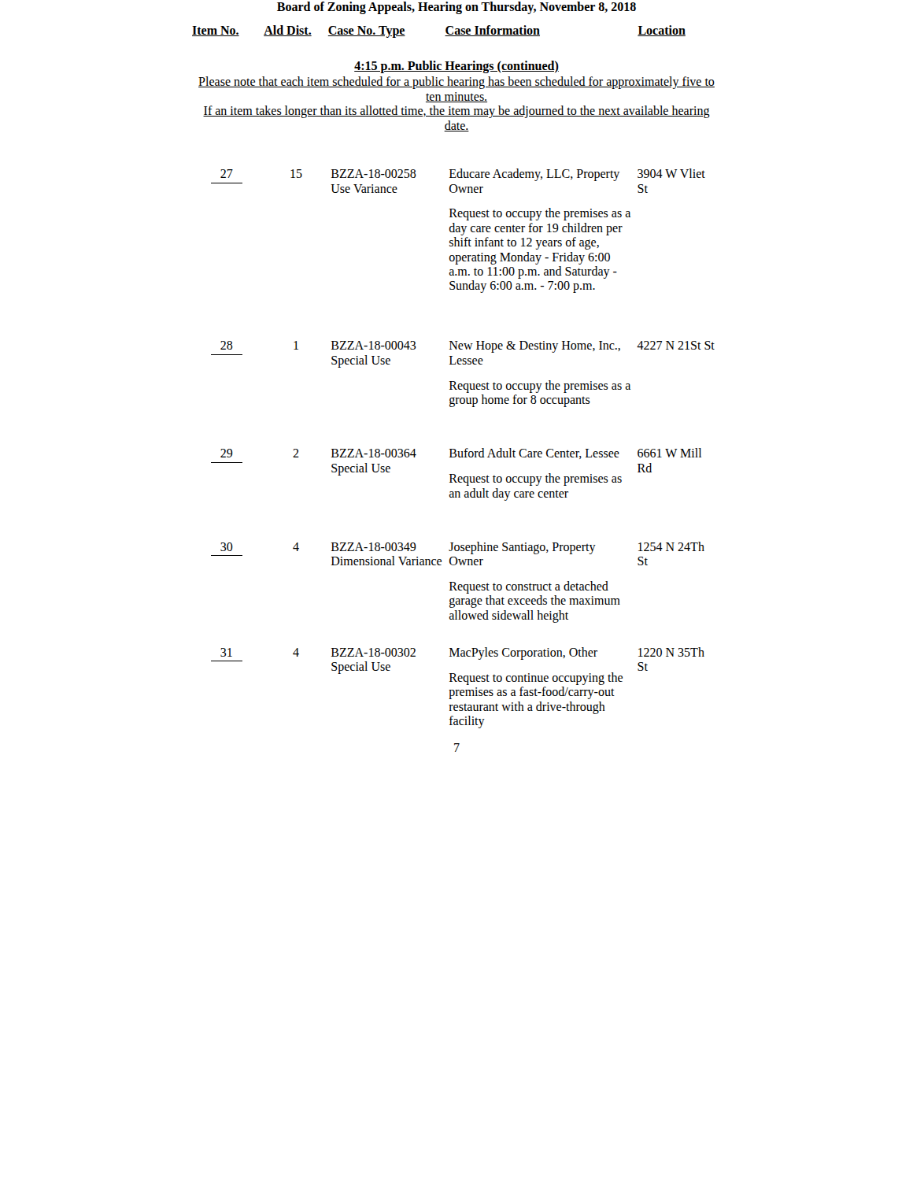Board of Zoning Appeals, Hearing on Thursday, November 8, 2018
| Item No. | Ald Dist. | Case No. Type | Case Information | Location |
4:15 p.m. Public Hearings (continued) Please note that each item scheduled for a public hearing has been scheduled for approximately five to ten minutes. If an item takes longer than its allotted time, the item may be adjourned to the next available hearing date.
| 27 | 15 | BZZA-18-00258 Use Variance | Educare Academy, LLC, Property Owner Request to occupy the premises as a day care center for 19 children per shift infant to 12 years of age, operating Monday - Friday 6:00 a.m. to 11:00 p.m. and Saturday - Sunday 6:00 a.m. - 7:00 p.m. | 3904 W Vliet St |
| 28 | 1 | BZZA-18-00043 Special Use | New Hope & Destiny Home, Inc., Lessee Request to occupy the premises as a group home for 8 occupants | 4227 N 21St St |
| 29 | 2 | BZZA-18-00364 Special Use | Buford Adult Care Center, Lessee Request to occupy the premises as an adult day care center | 6661 W Mill Rd |
| 30 | 4 | BZZA-18-00349 Dimensional Variance | Josephine Santiago, Property Owner Request to construct a detached garage that exceeds the maximum allowed sidewall height | 1254 N 24Th St |
| 31 | 4 | BZZA-18-00302 Special Use | MacPyles Corporation, Other Request to continue occupying the premises as a fast-food/carry-out restaurant with a drive-through facility | 1220 N 35Th St |
7